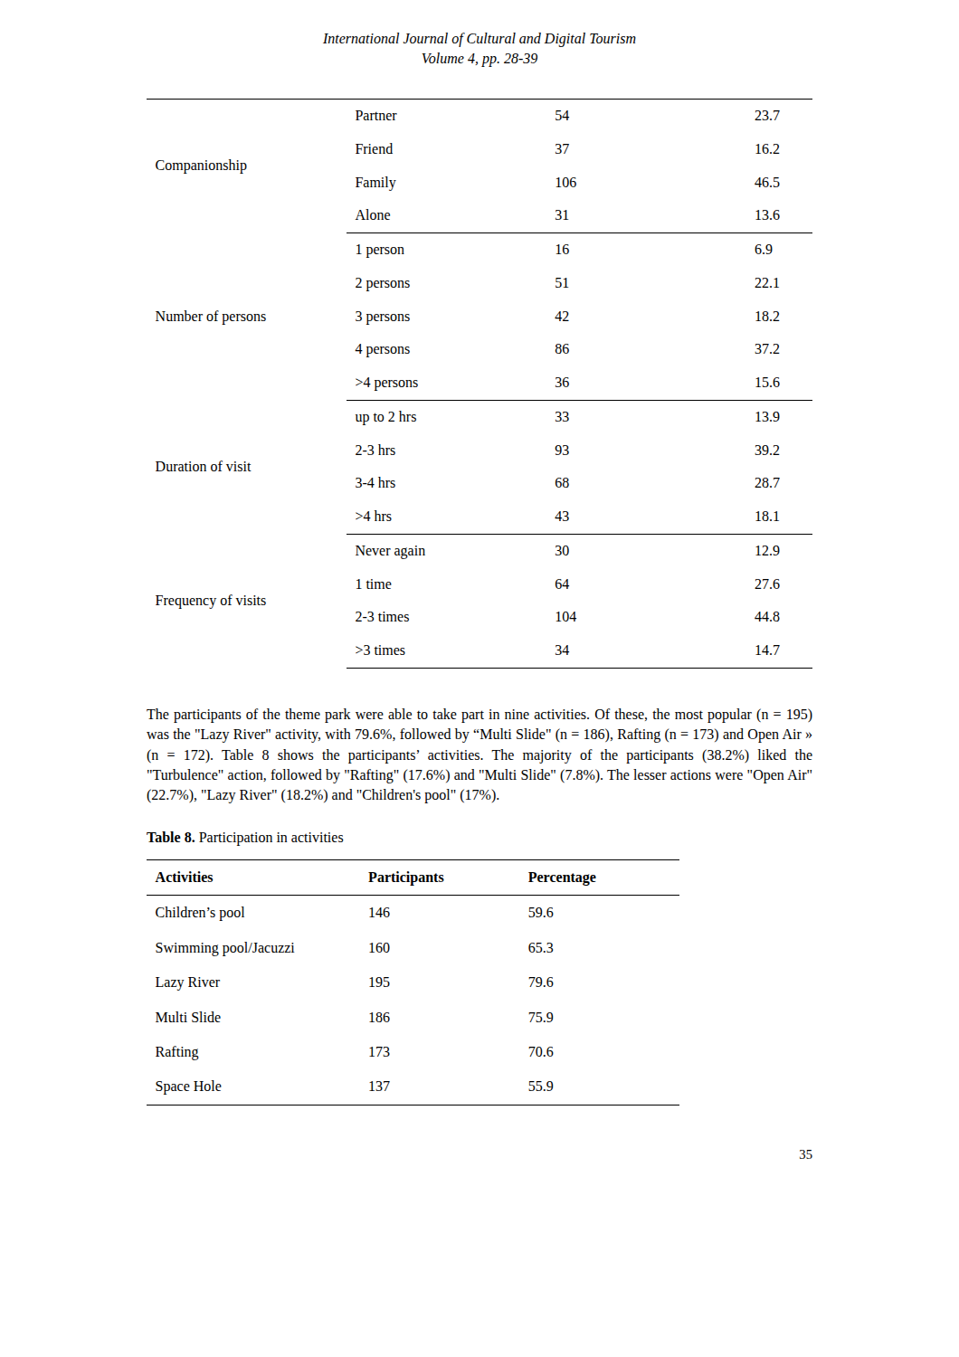International Journal of Cultural and Digital Tourism Volume 4, pp. 28-39
| Companionship | Partner | 54 | 23.7 |
| Friend | 37 | 16.2 |
| Family | 106 | 46.5 |
| Alone | 31 | 13.6 |
| Number of persons | 1 person | 16 | 6.9 |
| 2 persons | 51 | 22.1 |
| 3 persons | 42 | 18.2 |
| 4 persons | 86 | 37.2 |
| >4 persons | 36 | 15.6 |
| Duration of visit | up to 2 hrs | 33 | 13.9 |
| 2-3 hrs | 93 | 39.2 |
| 3-4 hrs | 68 | 28.7 |
| >4 hrs | 43 | 18.1 |
| Frequency of visits | Never again | 30 | 12.9 |
| 1 time | 64 | 27.6 |
| 2-3 times | 104 | 44.8 |
| >3 times | 34 | 14.7 |
The participants of the theme park were able to take part in nine activities. Of these, the most popular (n = 195) was the "Lazy River" activity, with 79.6%, followed by “Multi Slide" (n = 186), Rafting (n = 173) and Open Air » (n = 172). Table 8 shows the participants’ activities. The majority of the participants (38.2%) liked the "Turbulence" action, followed by "Rafting" (17.6%) and "Multi Slide" (7.8%). The lesser actions were "Open Air" (22.7%), "Lazy River" (18.2%) and "Children's pool" (17%).
Table 8. Participation in activities
| Activities | Participants | Percentage |
| --- | --- | --- |
| Children’s pool | 146 | 59.6 |
| Swimming pool/Jacuzzi | 160 | 65.3 |
| Lazy River | 195 | 79.6 |
| Multi Slide | 186 | 75.9 |
| Rafting | 173 | 70.6 |
| Space Hole | 137 | 55.9 |
35